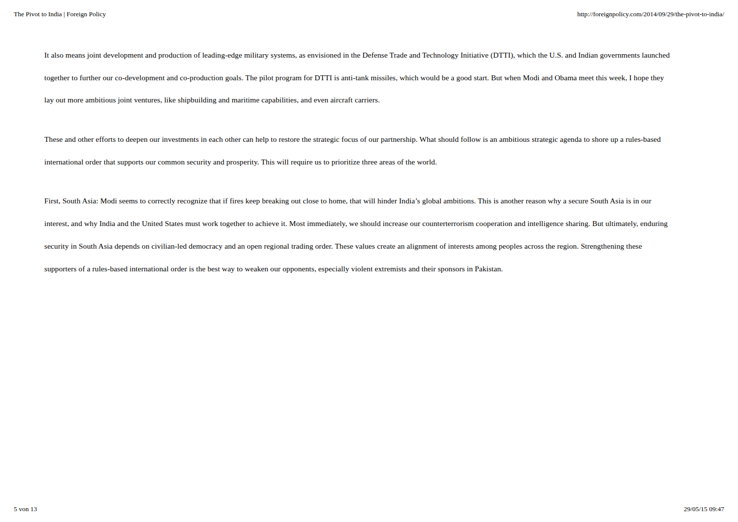The Pivot to India | Foreign Policy
http://foreignpolicy.com/2014/09/29/the-pivot-to-india/
It also means joint development and production of leading-edge military systems, as envisioned in the Defense Trade and Technology Initiative (DTTI), which the U.S. and Indian governments launched together to further our co-development and co-production goals. The pilot program for DTTI is anti-tank missiles, which would be a good start. But when Modi and Obama meet this week, I hope they lay out more ambitious joint ventures, like shipbuilding and maritime capabilities, and even aircraft carriers.
These and other efforts to deepen our investments in each other can help to restore the strategic focus of our partnership. What should follow is an ambitious strategic agenda to shore up a rules-based international order that supports our common security and prosperity. This will require us to prioritize three areas of the world.
First, South Asia: Modi seems to correctly recognize that if fires keep breaking out close to home, that will hinder India’s global ambitions. This is another reason why a secure South Asia is in our interest, and why India and the United States must work together to achieve it. Most immediately, we should increase our counterterrorism cooperation and intelligence sharing. But ultimately, enduring security in South Asia depends on civilian-led democracy and an open regional trading order. These values create an alignment of interests among peoples across the region. Strengthening these supporters of a rules-based international order is the best way to weaken our opponents, especially violent extremists and their sponsors in Pakistan.
5 von 13
29/05/15 09:47